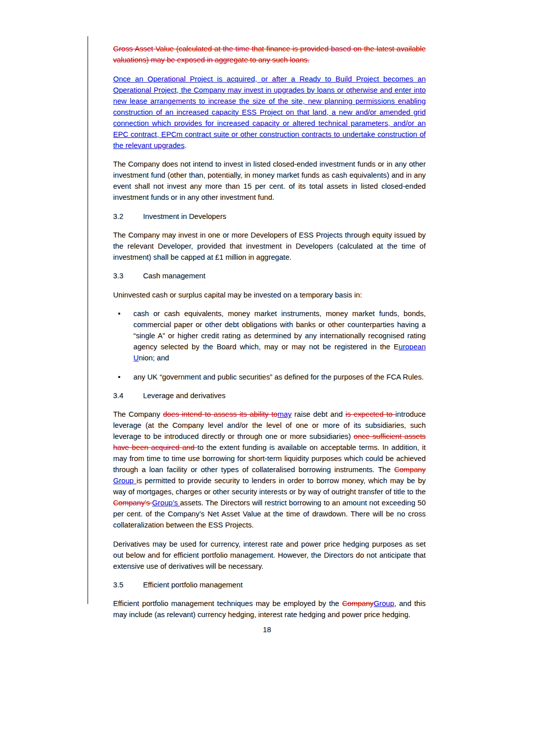Gross Asset Value (calculated at the time that finance is provided based on the latest available valuations) may be exposed in aggregate to any such loans.
Once an Operational Project is acquired, or after a Ready to Build Project becomes an Operational Project, the Company may invest in upgrades by loans or otherwise and enter into new lease arrangements to increase the size of the site, new planning permissions enabling construction of an increased capacity ESS Project on that land, a new and/or amended grid connection which provides for increased capacity or altered technical parameters, and/or an EPC contract, EPCm contract suite or other construction contracts to undertake construction of the relevant upgrades.
The Company does not intend to invest in listed closed-ended investment funds or in any other investment fund (other than, potentially, in money market funds as cash equivalents) and in any event shall not invest any more than 15 per cent. of its total assets in listed closed-ended investment funds or in any other investment fund.
3.2 Investment in Developers
The Company may invest in one or more Developers of ESS Projects through equity issued by the relevant Developer, provided that investment in Developers (calculated at the time of investment) shall be capped at £1 million in aggregate.
3.3 Cash management
Uninvested cash or surplus capital may be invested on a temporary basis in:
cash or cash equivalents, money market instruments, money market funds, bonds, commercial paper or other debt obligations with banks or other counterparties having a “single A” or higher credit rating as determined by any internationally recognised rating agency selected by the Board which, may or may not be registered in the European Union; and
any UK “government and public securities” as defined for the purposes of the FCA Rules.
3.4 Leverage and derivatives
The Company does intend to assess its ability to may raise debt and is expected to introduce leverage (at the Company level and/or the level of one or more of its subsidiaries, such leverage to be introduced directly or through one or more subsidiaries) once sufficient assets have been acquired and to the extent funding is available on acceptable terms. In addition, it may from time to time use borrowing for short-term liquidity purposes which could be achieved through a loan facility or other types of collateralised borrowing instruments. The Company Group is permitted to provide security to lenders in order to borrow money, which may be by way of mortgages, charges or other security interests or by way of outright transfer of title to the Company’s Group’s assets. The Directors will restrict borrowing to an amount not exceeding 50 per cent. of the Company’s Net Asset Value at the time of drawdown. There will be no cross collateralization between the ESS Projects.
Derivatives may be used for currency, interest rate and power price hedging purposes as set out below and for efficient portfolio management. However, the Directors do not anticipate that extensive use of derivatives will be necessary.
3.5 Efficient portfolio management
Efficient portfolio management techniques may be employed by the Company Group, and this may include (as relevant) currency hedging, interest rate hedging and power price hedging.
18